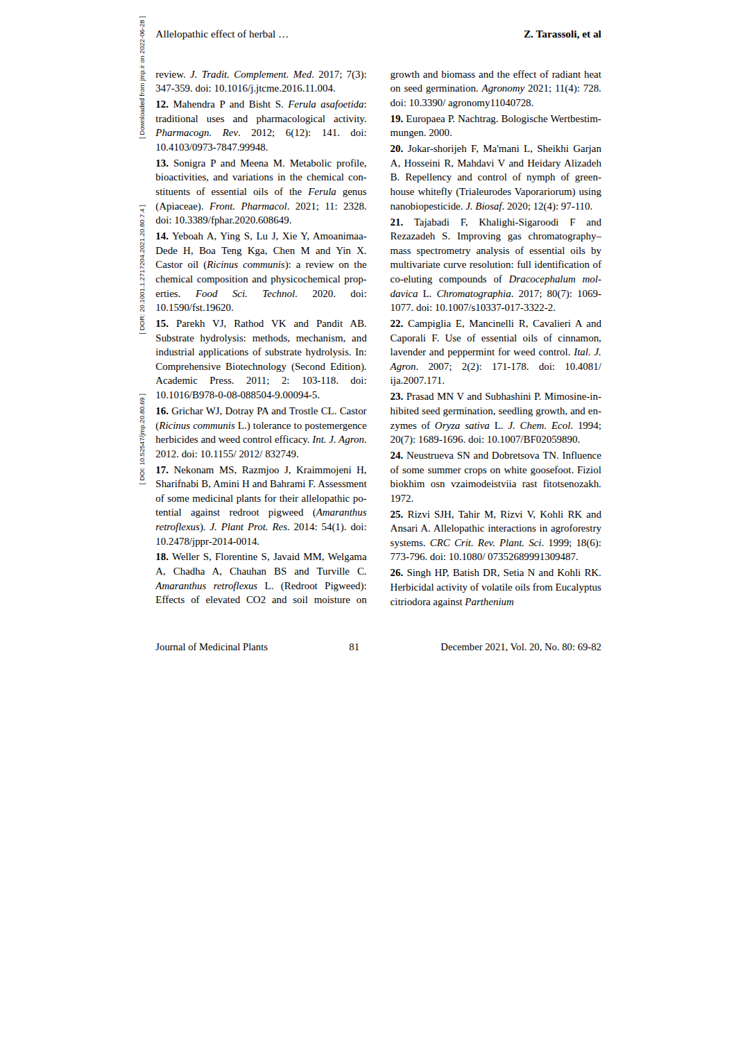[ Downloaded from jmp.ir on 2022-06-28 ] [ DOR: 20.1001.1.2717204.2021.20.80.7.4 ] [ DOI: 10.52547/jmp.20.80.69 ]
Allelopathic effect of herbal …
Z. Tarassoli, et al
review. J. Tradit. Complement. Med. 2017; 7(3): 347-359. doi: 10.1016/j.jtcme.2016.11.004.
12. Mahendra P and Bisht S. Ferula asafoetida: traditional uses and pharmacological activity. Pharmacogn. Rev. 2012; 6(12): 141. doi: 10.4103/0973-7847.99948.
13. Sonigra P and Meena M. Metabolic profile, bioactivities, and variations in the chemical constituents of essential oils of the Ferula genus (Apiaceae). Front. Pharmacol. 2021; 11: 2328. doi: 10.3389/fphar.2020.608649.
14. Yeboah A, Ying S, Lu J, Xie Y, Amoanimaa-Dede H, Boa Teng Kga, Chen M and Yin X. Castor oil (Ricinus communis): a review on the chemical composition and physicochemical properties. Food Sci. Technol. 2020. doi: 10.1590/fst.19620.
15. Parekh VJ, Rathod VK and Pandit AB. Substrate hydrolysis: methods, mechanism, and industrial applications of substrate hydrolysis. In: Comprehensive Biotechnology (Second Edition). Academic Press. 2011; 2: 103-118. doi: 10.1016/B978-0-08-088504-9.00094-5.
16. Grichar WJ, Dotray PA and Trostle CL. Castor (Ricinus communis L.) tolerance to postemergence herbicides and weed control efficacy. Int. J. Agron. 2012. doi: 10.1155/ 2012/ 832749.
17. Nekonam MS, Razmjoo J, Kraimmojeni H, Sharifnabi B, Amini H and Bahrami F. Assessment of some medicinal plants for their allelopathic potential against redroot pigweed (Amaranthus retroflexus). J. Plant Prot. Res. 2014: 54(1). doi: 10.2478/jppr-2014-0014.
18. Weller S, Florentine S, Javaid MM, Welgama A, Chadha A, Chauhan BS and Turville C. Amaranthus retroflexus L. (Redroot Pigweed): Effects of elevated CO2 and soil moisture on growth and biomass and the effect of radiant heat on seed germination. Agronomy 2021; 11(4): 728. doi: 10.3390/ agronomy11040728.
19. Europaea P. Nachtrag. Bologische Wertbestim-mungen. 2000.
20. Jokar-shorijeh F, Ma'mani L, Sheikhi Garjan A, Hosseini R, Mahdavi V and Heidary Alizadeh B. Repellency and control of nymph of greenhouse whitefly (Trialeurodes Vaporariorum) using nanobiopesticide. J. Biosaf. 2020; 12(4): 97-110.
21. Tajabadi F, Khalighi-Sigaroodi F and Rezazadeh S. Improving gas chromatography–mass spectrometry analysis of essential oils by multivariate curve resolution: full identification of co-eluting compounds of Dracocephalum moldavica L. Chromatographia. 2017; 80(7): 1069-1077. doi: 10.1007/s10337-017-3322-2.
22. Campiglia E, Mancinelli R, Cavalieri A and Caporali F. Use of essential oils of cinnamon, lavender and peppermint for weed control. Ital. J. Agron. 2007; 2(2): 171-178. doi: 10.4081/ ija.2007.171.
23. Prasad MN V and Subhashini P. Mimosine-inhibited seed germination, seedling growth, and enzymes of Oryza sativa L. J. Chem. Ecol. 1994; 20(7): 1689-1696. doi: 10.1007/BF02059890.
24. Neustrueva SN and Dobretsova TN. Influence of some summer crops on white goosefoot. Fiziol biokhim osn vzaimodeistviia rast fitotsenozakh. 1972.
25. Rizvi SJH, Tahir M, Rizvi V, Kohli RK and Ansari A. Allelopathic interactions in agroforestry systems. CRC Crit. Rev. Plant. Sci. 1999; 18(6): 773-796. doi: 10.1080/ 07352689991309487.
26. Singh HP, Batish DR, Setia N and Kohli RK. Herbicidal activity of volatile oils from Eucalyptus citriodora against Parthenium
Journal of Medicinal Plants
81
December 2021, Vol. 20, No. 80: 69-82